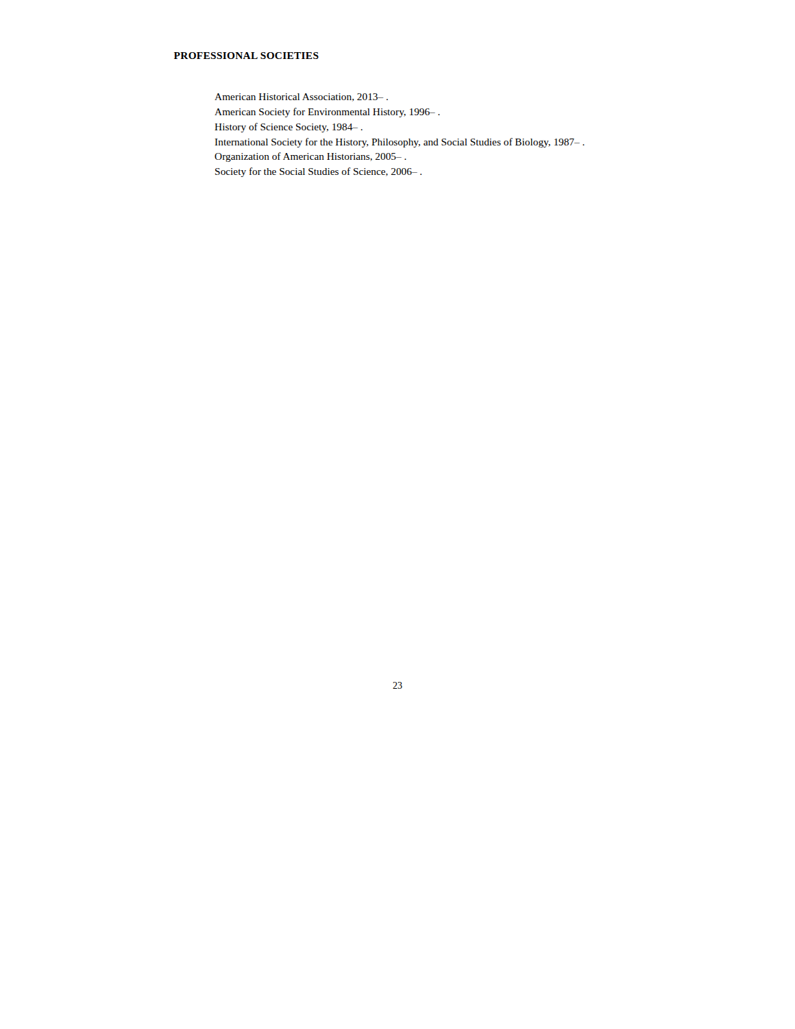PROFESSIONAL SOCIETIES
American Historical Association, 2013– .
American Society for Environmental History, 1996– .
History of Science Society, 1984– .
International Society for the History, Philosophy, and Social Studies of Biology, 1987– .
Organization of American Historians, 2005– .
Society for the Social Studies of Science, 2006– .
23